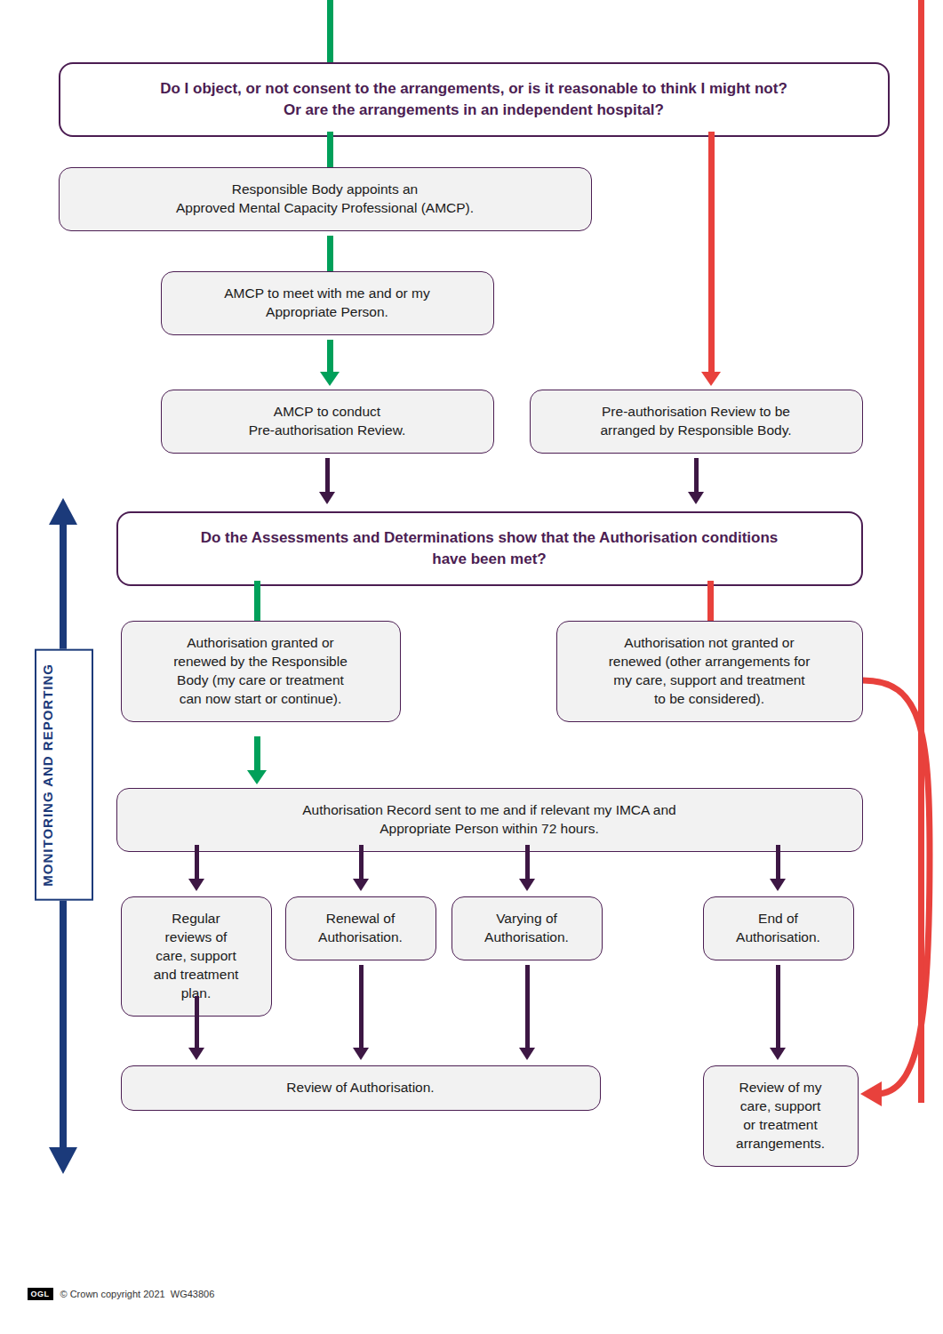Do I object, or not consent to the arrangements, or is it reasonable to think I might not?
Or are the arrangements in an independent hospital?
Responsible Body appoints an
Approved Mental Capacity Professional (AMCP).
AMCP to meet with me and or my
Appropriate Person.
AMCP to conduct
Pre-authorisation Review.
Pre-authorisation Review to be
arranged by Responsible Body.
Do the Assessments and Determinations show that the Authorisation conditions
have been met?
Authorisation granted or
renewed by the Responsible
Body (my care or treatment
can now start or continue).
Authorisation not granted or
renewed (other arrangements for
my care, support and treatment
to be considered).
Authorisation Record sent to me and if relevant my IMCA and
Appropriate Person within 72 hours.
Regular
reviews of
care, support
and treatment
plan.
Renewal of
Authorisation.
Varying of
Authorisation.
End of
Authorisation.
Review of Authorisation.
Review of my
care, support
or treatment
arrangements.
MONITORING AND REPORTING
OGL © Crown copyright 2021 WG43806